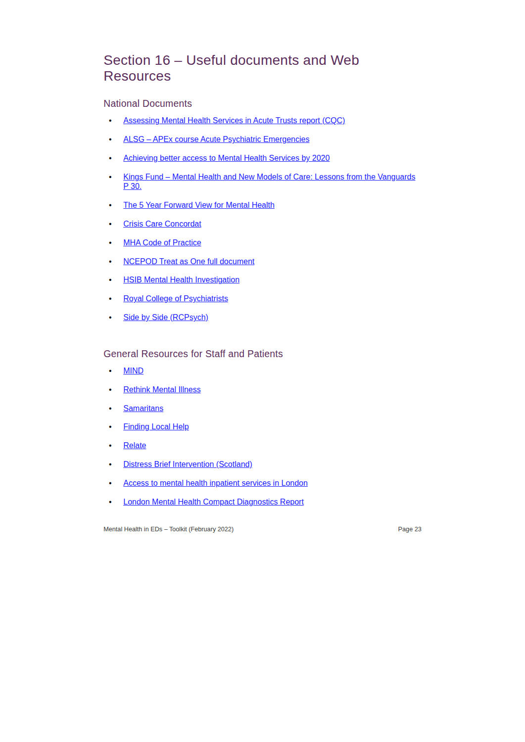Section 16 – Useful documents and Web Resources
National Documents
Assessing Mental Health Services in Acute Trusts report (CQC)
ALSG – APEx course Acute Psychiatric Emergencies
Achieving better access to Mental Health Services by 2020
Kings Fund – Mental Health and New Models of Care: Lessons from the Vanguards P 30.
The 5 Year Forward View for Mental Health
Crisis Care Concordat
MHA Code of Practice
NCEPOD Treat as One full document
HSIB Mental Health Investigation
Royal College of Psychiatrists
Side by Side (RCPsych)
General Resources for Staff and Patients
MIND
Rethink Mental Illness
Samaritans
Finding Local Help
Relate
Distress Brief Intervention (Scotland)
Access to mental health inpatient services in London
London Mental Health Compact Diagnostics Report
Mental Health in EDs – Toolkit (February 2022)
Page 23